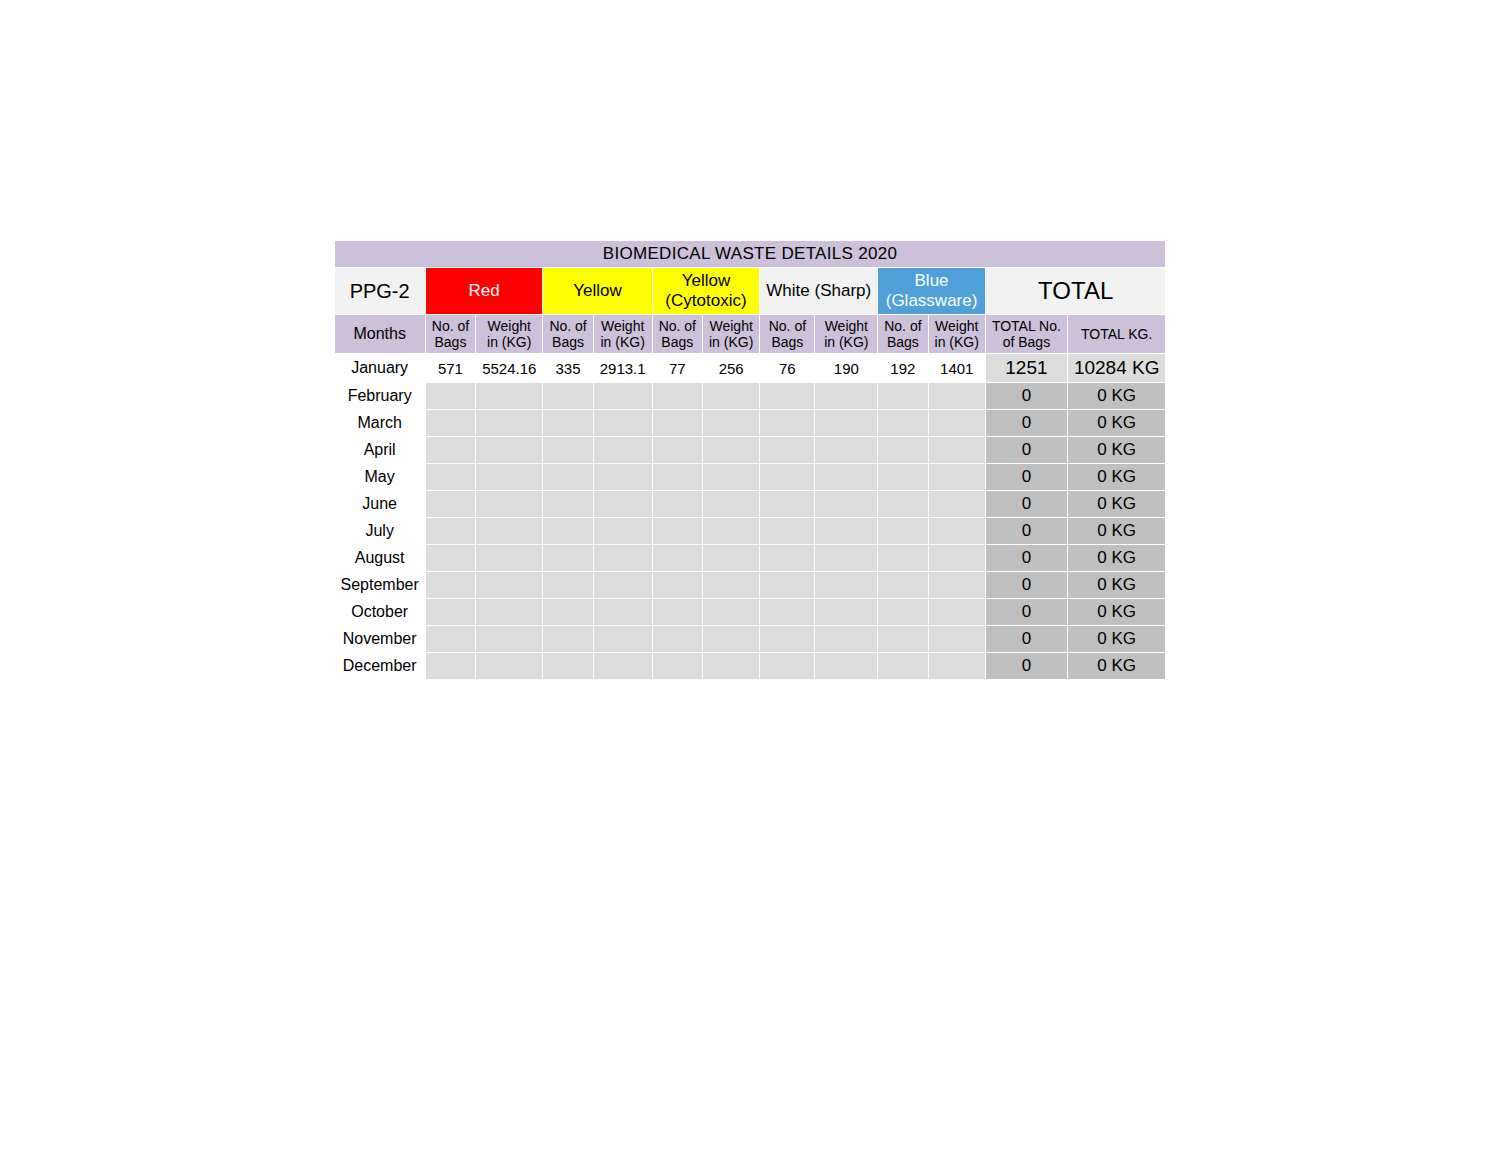| BIOMEDICAL WASTE DETAILS 2020 |
| PPG-2 | Red | Yellow | Yellow (Cytotoxic) | White (Sharp) | Blue (Glassware) | TOTAL |
| Months | No. of Bags | Weight in (KG) | No. of Bags | Weight in (KG) | No. of Bags | Weight in (KG) | No. of Bags | Weight in (KG) | No. of Bags | Weight in (KG) | TOTAL No. of Bags | TOTAL KG. |
| January | 571 | 5524.16 | 335 | 2913.1 | 77 | 256 | 76 | 190 | 192 | 1401 | 1251 | 10284 KG |
| February | | | | | | | | | | | 0 | 0 KG |
| March | | | | | | | | | | | 0 | 0 KG |
| April | | | | | | | | | | | 0 | 0 KG |
| May | | | | | | | | | | | 0 | 0 KG |
| June | | | | | | | | | | | 0 | 0 KG |
| July | | | | | | | | | | | 0 | 0 KG |
| August | | | | | | | | | | | 0 | 0 KG |
| September | | | | | | | | | | | 0 | 0 KG |
| October | | | | | | | | | | | 0 | 0 KG |
| November | | | | | | | | | | | 0 | 0 KG |
| December | | | | | | | | | | | 0 | 0 KG |